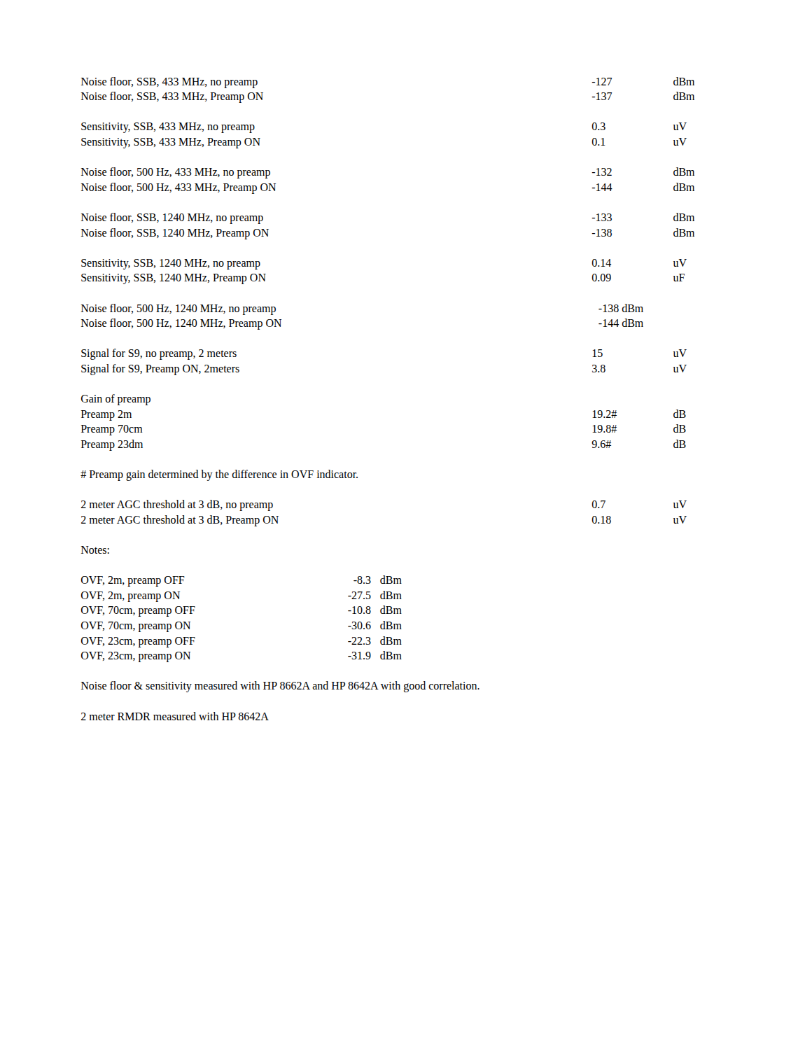| Noise floor, SSB, 433 MHz, no preamp | -127 | dBm |
| Noise floor, SSB, 433 MHz, Preamp ON | -137 | dBm |
| Sensitivity, SSB, 433 MHz, no preamp | 0.3 | uV |
| Sensitivity, SSB, 433 MHz, Preamp ON | 0.1 | uV |
| Noise floor, 500 Hz, 433 MHz, no preamp | -132 | dBm |
| Noise floor, 500 Hz, 433 MHz, Preamp ON | -144 | dBm |
| Noise floor, SSB, 1240 MHz, no preamp | -133 | dBm |
| Noise floor, SSB, 1240 MHz, Preamp ON | -138 | dBm |
| Sensitivity, SSB, 1240 MHz, no preamp | 0.14 | uV |
| Sensitivity, SSB, 1240 MHz, Preamp ON | 0.09 | uF |
| Noise floor, 500 Hz, 1240 MHz, no preamp | -138 dBm |
| Noise floor, 500 Hz, 1240 MHz, Preamp ON | -144 dBm |
| Signal for S9, no preamp, 2 meters | 15 | uV |
| Signal for S9, Preamp ON, 2meters | 3.8 | uV |
| Gain of preamp | | |
| Preamp 2m | 19.2# | dB |
| Preamp 70cm | 19.8# | dB |
| Preamp 23dm | 9.6# | dB |
# Preamp gain determined by the difference in OVF indicator.
| 2 meter AGC threshold at 3 dB, no preamp | 0.7 | uV |
| 2 meter AGC threshold at 3 dB, Preamp ON | 0.18 | uV |
Notes:
| OVF, 2m, preamp OFF | -8.3 | dBm |
| OVF, 2m, preamp ON | -27.5 | dBm |
| OVF, 70cm, preamp OFF | -10.8 | dBm |
| OVF, 70cm, preamp ON | -30.6 | dBm |
| OVF, 23cm, preamp OFF | -22.3 | dBm |
| OVF, 23cm, preamp ON | -31.9 | dBm |
Noise floor & sensitivity measured with HP 8662A and HP 8642A with good correlation.
2 meter RMDR measured with HP 8642A